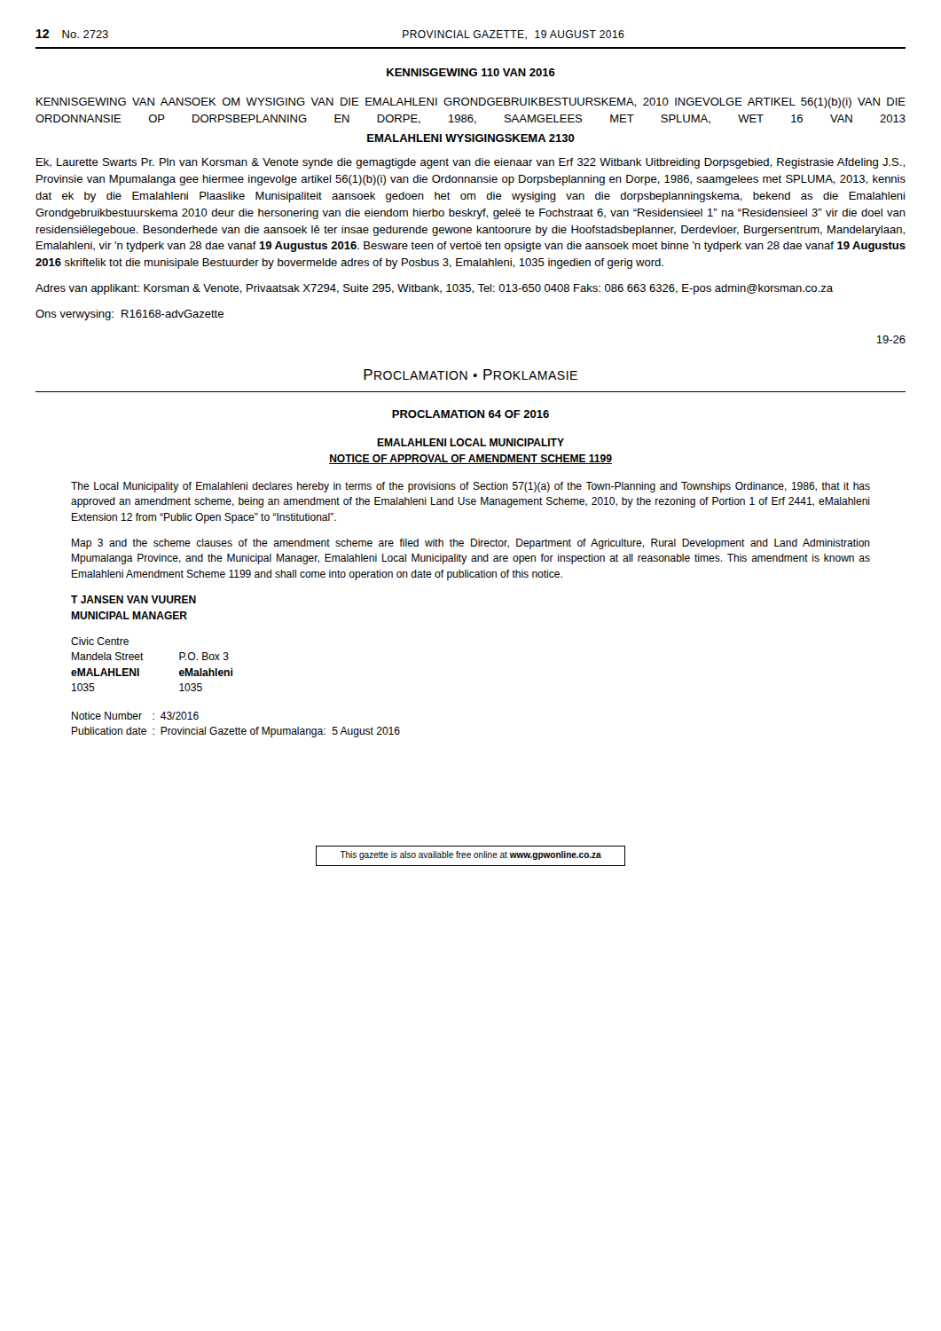12 No. 2723 PROVINCIAL GAZETTE, 19 AUGUST 2016
KENNISGEWING 110 VAN 2016
KENNISGEWING VAN AANSOEK OM WYSIGING VAN DIE EMALAHLENI GRONDGEBRUIKBESTUURSKEMA, 2010 INGEVOLGE ARTIKEL 56(1)(b)(i) VAN DIE ORDONNANSIE OP DORPSBEPLANNING EN DORPE, 1986, SAAMGELEES MET SPLUMA, WET 16 VAN 2013
EMALAHLENI WYSIGINGSKEMA 2130
Ek, Laurette Swarts Pr. Pln van Korsman & Venote synde die gemagtigde agent van die eienaar van Erf 322 Witbank Uitbreiding Dorpsgebied, Registrasie Afdeling J.S., Provinsie van Mpumalanga gee hiermee ingevolge artikel 56(1)(b)(i) van die Ordonnansie op Dorpsbeplanning en Dorpe, 1986, saamgelees met SPLUMA, 2013, kennis dat ek by die Emalahleni Plaaslike Munisipaliteit aansoek gedoen het om die wysiging van die dorpsbeplanningskema, bekend as die Emalahleni Grondgebruikbestuurskema 2010 deur die hersonering van die eiendom hierbo beskryf, geleë te Fochstraat 6, van “Residensieel 1” na “Residensieel 3” vir die doel van residensiëlegeboue. Besonderhede van die aansoek lê ter insae gedurende gewone kantoorure by die Hoofstadsbeplanner, Derdevloer, Burgersentrum, Mandelarylaan, Emalahleni, vir 'n tydperk van 28 dae vanaf 19 Augustus 2016. Besware teen of vertoë ten opsigte van die aansoek moet binne 'n tydperk van 28 dae vanaf 19 Augustus 2016 skriftelik tot die munisipale Bestuurder by bovermelde adres of by Posbus 3, Emalahleni, 1035 ingedien of gerig word.
Adres van applikant: Korsman & Venote, Privaatsak X7294, Suite 295, Witbank, 1035, Tel: 013-650 0408 Faks: 086 663 6326, E-pos admin@korsman.co.za
Ons verwysing: R16168-advGazette
19-26
PROCLAMATION • PROKLAMASIE
PROCLAMATION 64 OF 2016
EMALAHLENI LOCAL MUNICIPALITY NOTICE OF APPROVAL OF AMENDMENT SCHEME 1199
The Local Municipality of Emalahleni declares hereby in terms of the provisions of Section 57(1)(a) of the Town-Planning and Townships Ordinance, 1986, that it has approved an amendment scheme, being an amendment of the Emalahleni Land Use Management Scheme, 2010, by the rezoning of Portion 1 of Erf 2441, eMalahleni Extension 12 from “Public Open Space” to “Institutional”.
Map 3 and the scheme clauses of the amendment scheme are filed with the Director, Department of Agriculture, Rural Development and Land Administration Mpumalanga Province, and the Municipal Manager, Emalahleni Local Municipality and are open for inspection at all reasonable times. This amendment is known as Emalahleni Amendment Scheme 1199 and shall come into operation on date of publication of this notice.
T JANSEN VAN VUUREN
MUNICIPAL MANAGER
| Civic Centre | |
| Mandela Street | P.O. Box 3 |
| eMALAHLENI | eMalahleni |
| 1035 | 1035 |
| Notice Number | : | 43/2016 |
| Publication date | : | Provincial Gazette of Mpumalanga: 5 August 2016 |
This gazette is also available free online at www.gpwonline.co.za